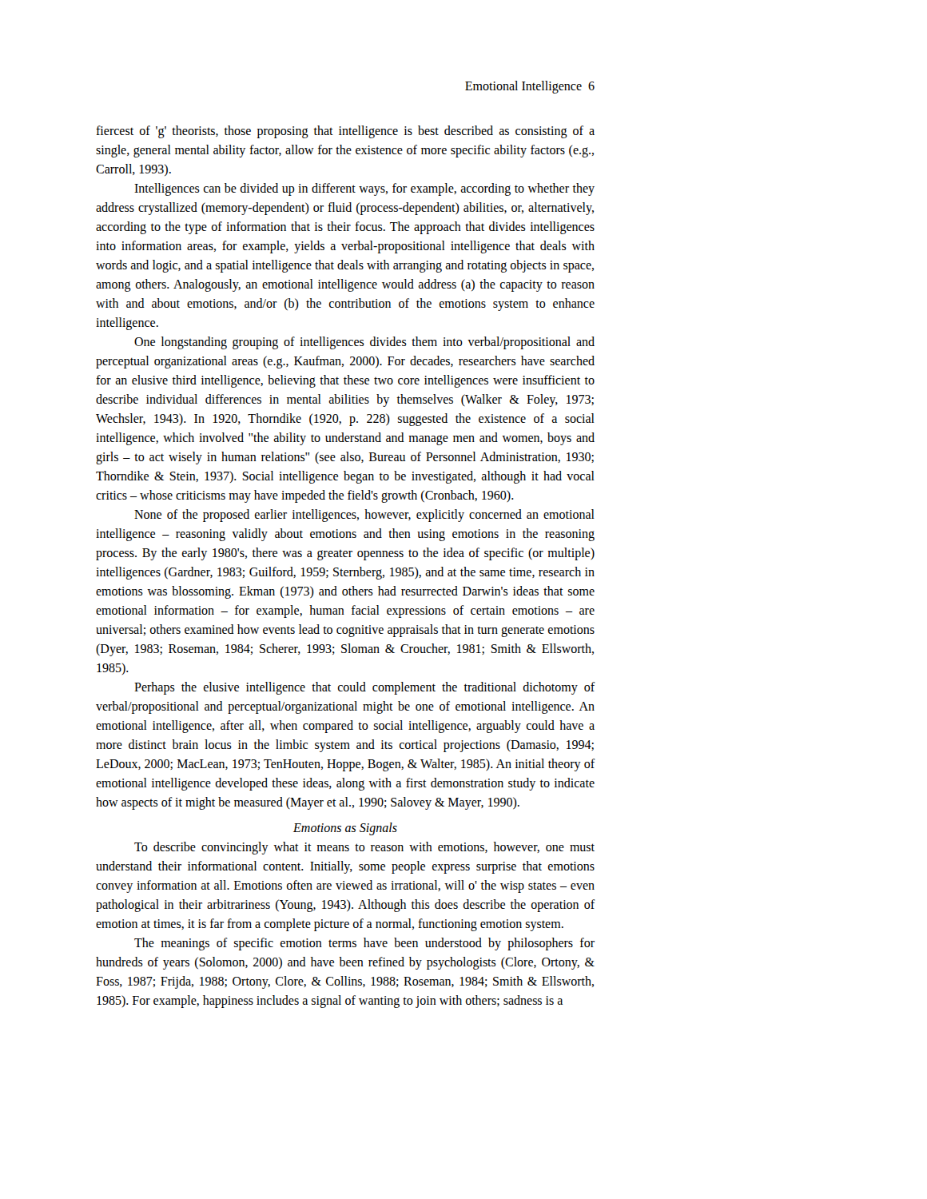Emotional Intelligence 6
fiercest of 'g' theorists, those proposing that intelligence is best described as consisting of a single, general mental ability factor, allow for the existence of more specific ability factors (e.g., Carroll, 1993).
Intelligences can be divided up in different ways, for example, according to whether they address crystallized (memory-dependent) or fluid (process-dependent) abilities, or, alternatively, according to the type of information that is their focus. The approach that divides intelligences into information areas, for example, yields a verbal-propositional intelligence that deals with words and logic, and a spatial intelligence that deals with arranging and rotating objects in space, among others. Analogously, an emotional intelligence would address (a) the capacity to reason with and about emotions, and/or (b) the contribution of the emotions system to enhance intelligence.
One longstanding grouping of intelligences divides them into verbal/propositional and perceptual organizational areas (e.g., Kaufman, 2000). For decades, researchers have searched for an elusive third intelligence, believing that these two core intelligences were insufficient to describe individual differences in mental abilities by themselves (Walker & Foley, 1973; Wechsler, 1943). In 1920, Thorndike (1920, p. 228) suggested the existence of a social intelligence, which involved "the ability to understand and manage men and women, boys and girls – to act wisely in human relations" (see also, Bureau of Personnel Administration, 1930; Thorndike & Stein, 1937). Social intelligence began to be investigated, although it had vocal critics – whose criticisms may have impeded the field's growth (Cronbach, 1960).
None of the proposed earlier intelligences, however, explicitly concerned an emotional intelligence – reasoning validly about emotions and then using emotions in the reasoning process. By the early 1980's, there was a greater openness to the idea of specific (or multiple) intelligences (Gardner, 1983; Guilford, 1959; Sternberg, 1985), and at the same time, research in emotions was blossoming. Ekman (1973) and others had resurrected Darwin's ideas that some emotional information – for example, human facial expressions of certain emotions – are universal; others examined how events lead to cognitive appraisals that in turn generate emotions (Dyer, 1983; Roseman, 1984; Scherer, 1993; Sloman & Croucher, 1981; Smith & Ellsworth, 1985).
Perhaps the elusive intelligence that could complement the traditional dichotomy of verbal/propositional and perceptual/organizational might be one of emotional intelligence. An emotional intelligence, after all, when compared to social intelligence, arguably could have a more distinct brain locus in the limbic system and its cortical projections (Damasio, 1994; LeDoux, 2000; MacLean, 1973; TenHouten, Hoppe, Bogen, & Walter, 1985). An initial theory of emotional intelligence developed these ideas, along with a first demonstration study to indicate how aspects of it might be measured (Mayer et al., 1990; Salovey & Mayer, 1990).
Emotions as Signals
To describe convincingly what it means to reason with emotions, however, one must understand their informational content. Initially, some people express surprise that emotions convey information at all. Emotions often are viewed as irrational, will o' the wisp states – even pathological in their arbitrariness (Young, 1943). Although this does describe the operation of emotion at times, it is far from a complete picture of a normal, functioning emotion system.
The meanings of specific emotion terms have been understood by philosophers for hundreds of years (Solomon, 2000) and have been refined by psychologists (Clore, Ortony, & Foss, 1987; Frijda, 1988; Ortony, Clore, & Collins, 1988; Roseman, 1984; Smith & Ellsworth, 1985). For example, happiness includes a signal of wanting to join with others; sadness is a